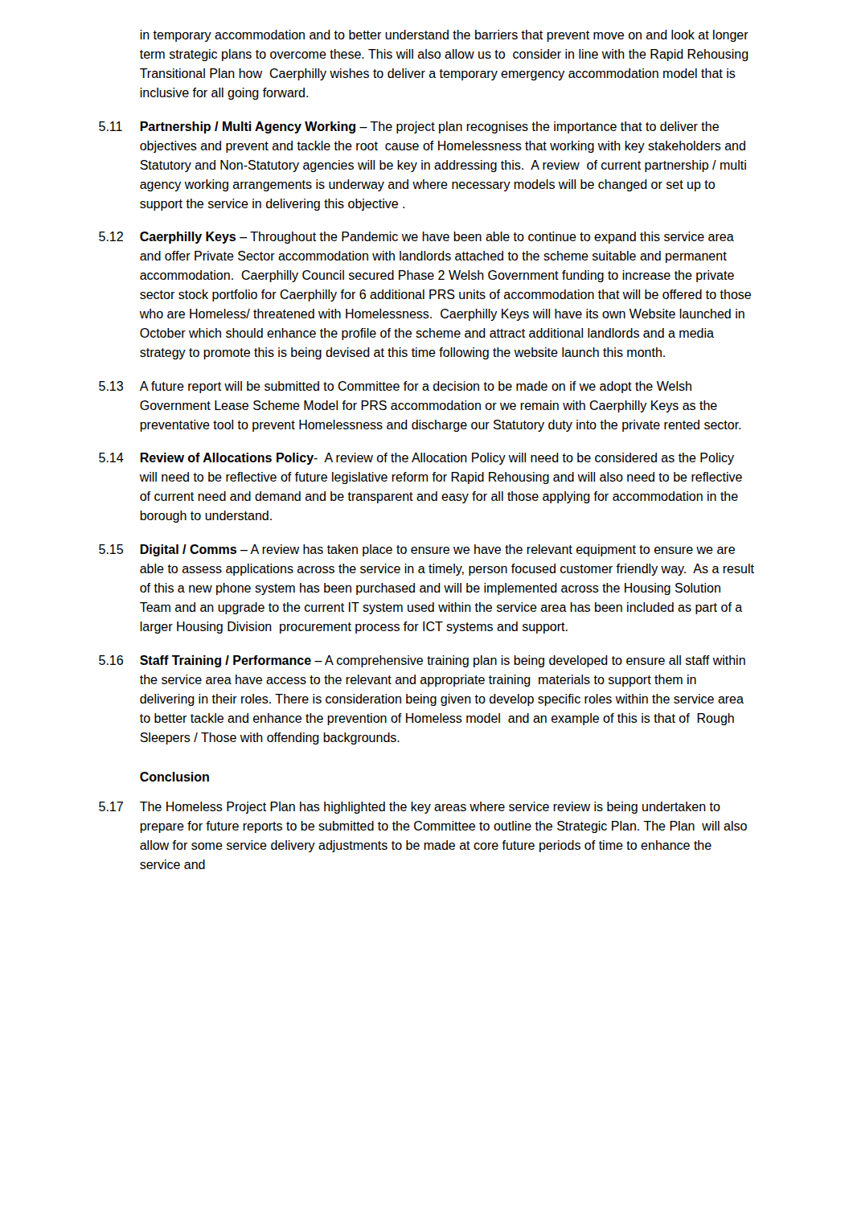in temporary accommodation and to better understand the barriers that prevent move on and look at longer term strategic plans to overcome these. This will also allow us to consider in line with the Rapid Rehousing Transitional Plan how Caerphilly wishes to deliver a temporary emergency accommodation model that is inclusive for all going forward.
5.11
Partnership / Multi Agency Working – The project plan recognises the importance that to deliver the objectives and prevent and tackle the root cause of Homelessness that working with key stakeholders and Statutory and Non-Statutory agencies will be key in addressing this. A review of current partnership / multi agency working arrangements is underway and where necessary models will be changed or set up to support the service in delivering this objective .
5.12
Caerphilly Keys – Throughout the Pandemic we have been able to continue to expand this service area and offer Private Sector accommodation with landlords attached to the scheme suitable and permanent accommodation. Caerphilly Council secured Phase 2 Welsh Government funding to increase the private sector stock portfolio for Caerphilly for 6 additional PRS units of accommodation that will be offered to those who are Homeless/ threatened with Homelessness. Caerphilly Keys will have its own Website launched in October which should enhance the profile of the scheme and attract additional landlords and a media strategy to promote this is being devised at this time following the website launch this month.
5.13
A future report will be submitted to Committee for a decision to be made on if we adopt the Welsh Government Lease Scheme Model for PRS accommodation or we remain with Caerphilly Keys as the preventative tool to prevent Homelessness and discharge our Statutory duty into the private rented sector.
5.14
Review of Allocations Policy- A review of the Allocation Policy will need to be considered as the Policy will need to be reflective of future legislative reform for Rapid Rehousing and will also need to be reflective of current need and demand and be transparent and easy for all those applying for accommodation in the borough to understand.
5.15
Digital / Comms – A review has taken place to ensure we have the relevant equipment to ensure we are able to assess applications across the service in a timely, person focused customer friendly way. As a result of this a new phone system has been purchased and will be implemented across the Housing Solution Team and an upgrade to the current IT system used within the service area has been included as part of a larger Housing Division procurement process for ICT systems and support.
5.16
Staff Training / Performance – A comprehensive training plan is being developed to ensure all staff within the service area have access to the relevant and appropriate training materials to support them in delivering in their roles. There is consideration being given to develop specific roles within the service area to better tackle and enhance the prevention of Homeless model and an example of this is that of Rough Sleepers / Those with offending backgrounds.
Conclusion
5.17
The Homeless Project Plan has highlighted the key areas where service review is being undertaken to prepare for future reports to be submitted to the Committee to outline the Strategic Plan. The Plan will also allow for some service delivery adjustments to be made at core future periods of time to enhance the service and